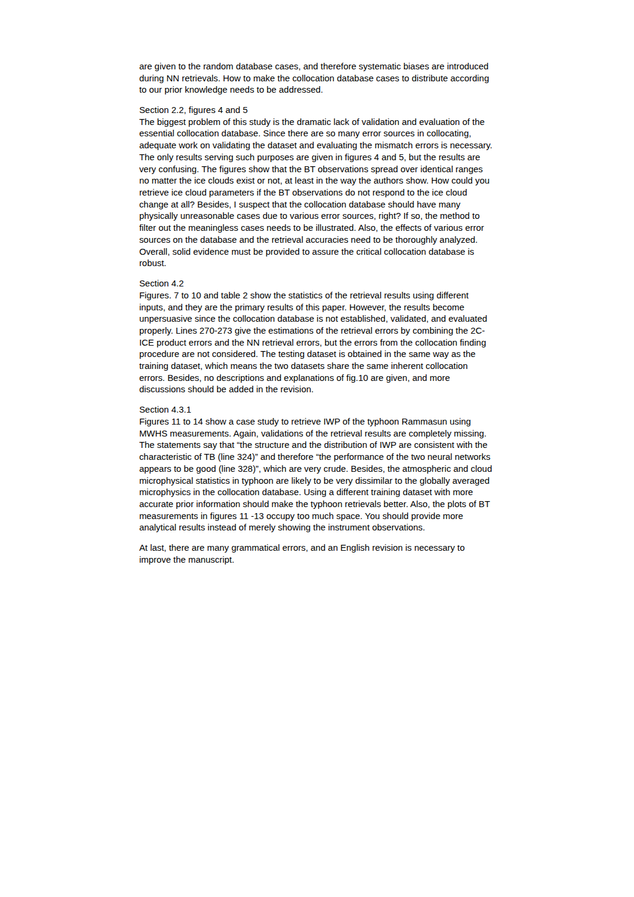are given to the random database cases, and therefore systematic biases are introduced during NN retrievals. How to make the collocation database cases to distribute according to our prior knowledge needs to be addressed.
Section 2.2, figures 4 and 5
The biggest problem of this study is the dramatic lack of validation and evaluation of the essential collocation database. Since there are so many error sources in collocating, adequate work on validating the dataset and evaluating the mismatch errors is necessary. The only results serving such purposes are given in figures 4 and 5, but the results are very confusing. The figures show that the BT observations spread over identical ranges no matter the ice clouds exist or not, at least in the way the authors show. How could you retrieve ice cloud parameters if the BT observations do not respond to the ice cloud change at all? Besides, I suspect that the collocation database should have many physically unreasonable cases due to various error sources, right? If so, the method to filter out the meaningless cases needs to be illustrated. Also, the effects of various error sources on the database and the retrieval accuracies need to be thoroughly analyzed. Overall, solid evidence must be provided to assure the critical collocation database is robust.
Section 4.2
Figures. 7 to 10 and table 2 show the statistics of the retrieval results using different inputs, and they are the primary results of this paper. However, the results become unpersuasive since the collocation database is not established, validated, and evaluated properly. Lines 270-273 give the estimations of the retrieval errors by combining the 2C-ICE product errors and the NN retrieval errors, but the errors from the collocation finding procedure are not considered. The testing dataset is obtained in the same way as the training dataset, which means the two datasets share the same inherent collocation errors. Besides, no descriptions and explanations of fig.10 are given, and more discussions should be added in the revision.
Section 4.3.1
Figures 11 to 14 show a case study to retrieve IWP of the typhoon Rammasun using MWHS measurements. Again, validations of the retrieval results are completely missing. The statements say that “the structure and the distribution of IWP are consistent with the characteristic of TB (line 324)” and therefore “the performance of the two neural networks appears to be good (line 328)”, which are very crude. Besides, the atmospheric and cloud microphysical statistics in typhoon are likely to be very dissimilar to the globally averaged microphysics in the collocation database. Using a different training dataset with more accurate prior information should make the typhoon retrievals better. Also, the plots of BT measurements in figures 11 -13 occupy too much space. You should provide more analytical results instead of merely showing the instrument observations.
At last, there are many grammatical errors, and an English revision is necessary to improve the manuscript.